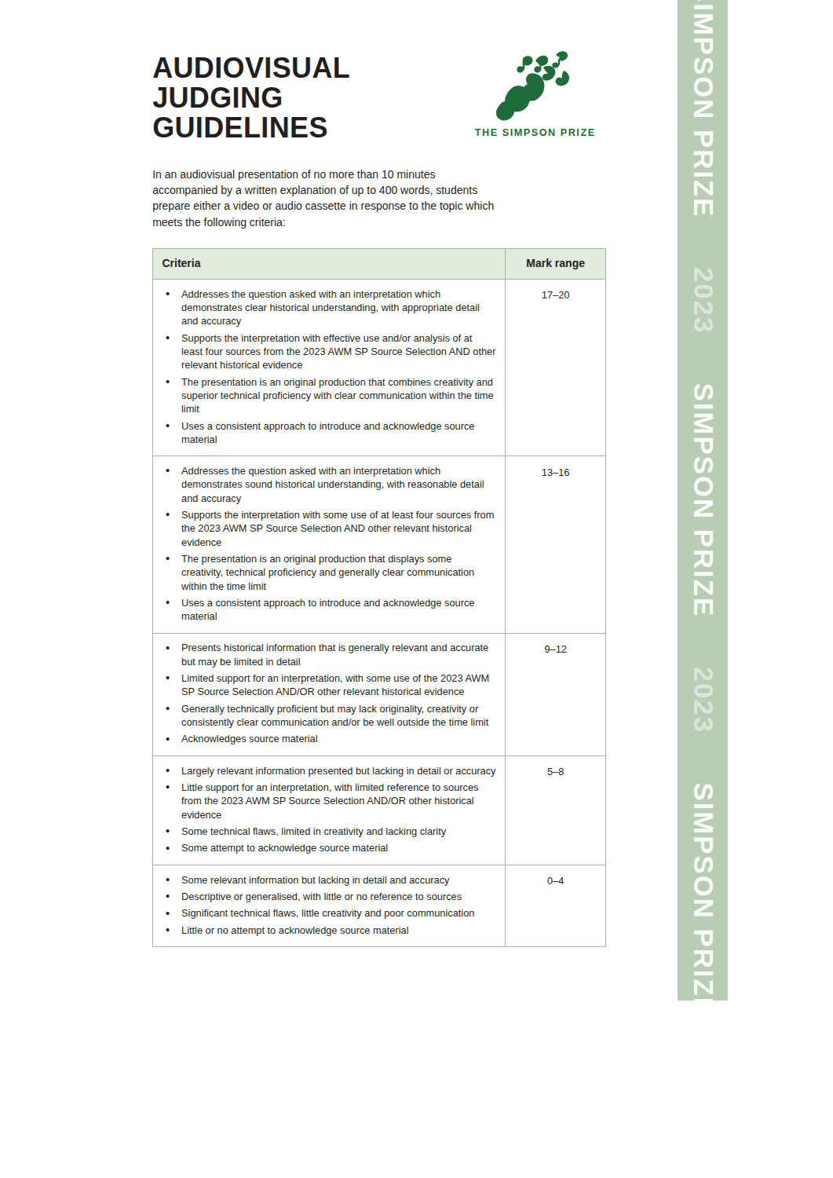SIMPSON PRIZE 2023 SIMPSON PRIZE 2023 SIMPSON PRIZE
AUDIOVISUAL JUDGING
GUIDELINES
THE SIMPSON PRIZE
In an audiovisual presentation of no more than 10 minutes accompanied by a written explanation of up to 400 words, students prepare either a video or audio cassette in response to the topic which meets the following criteria:
| Criteria | Mark range |
| --- | --- |
| Addresses the question asked with an interpretation which demonstrates clear historical understanding, with appropriate detail and accuracy Supports the interpretation with effective use and/or analysis of at least four sources from the 2023 AWM SP Source Selection AND other relevant historical evidence The presentation is an original production that combines creativity and superior technical proficiency with clear communication within the time limit Uses a consistent approach to introduce and acknowledge source material | 17–20 |
| Addresses the question asked with an interpretation which demonstrates sound historical understanding, with reasonable detail and accuracy Supports the interpretation with some use of at least four sources from the 2023 AWM SP Source Selection AND other relevant historical evidence The presentation is an original production that displays some creativity, technical proficiency and generally clear communication within the time limit Uses a consistent approach to introduce and acknowledge source material | 13–16 |
| Presents historical information that is generally relevant and accurate but may be limited in detail Limited support for an interpretation, with some use of the 2023 AWM SP Source Selection AND/OR other relevant historical evidence Generally technically proficient but may lack originality, creativity or consistently clear communication and/or be well outside the time limit Acknowledges source material | 9–12 |
| Largely relevant information presented but lacking in detail or accuracy Little support for an interpretation, with limited reference to sources from the 2023 AWM SP Source Selection AND/OR other historical evidence Some technical flaws, limited in creativity and lacking clarity Some attempt to acknowledge source material | 5–8 |
| Some relevant information but lacking in detail and accuracy Descriptive or generalised, with little or no reference to sources Significant technical flaws, little creativity and poor communication Little or no attempt to acknowledge source material | 0–4 |